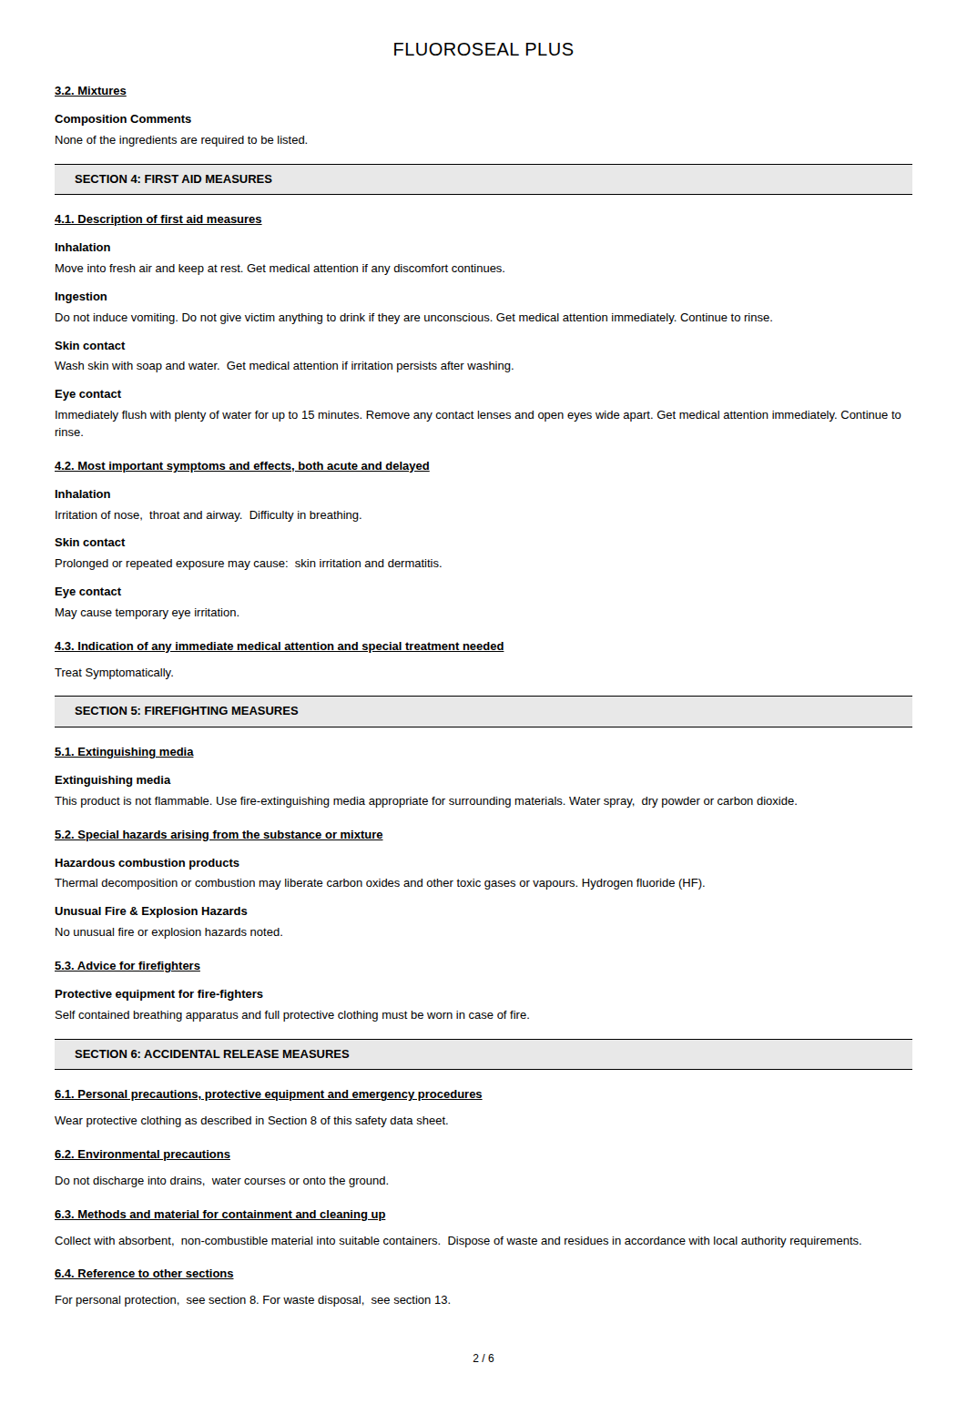FLUOROSEAL PLUS
3.2. Mixtures
Composition Comments
None of the ingredients are required to be listed.
SECTION 4: FIRST AID MEASURES
4.1. Description of first aid measures
Inhalation
Move into fresh air and keep at rest. Get medical attention if any discomfort continues.
Ingestion
Do not induce vomiting. Do not give victim anything to drink if they are unconscious. Get medical attention immediately. Continue to rinse.
Skin contact
Wash skin with soap and water. Get medical attention if irritation persists after washing.
Eye contact
Immediately flush with plenty of water for up to 15 minutes. Remove any contact lenses and open eyes wide apart. Get medical attention immediately. Continue to rinse.
4.2. Most important symptoms and effects, both acute and delayed
Inhalation
Irritation of nose, throat and airway. Difficulty in breathing.
Skin contact
Prolonged or repeated exposure may cause: skin irritation and dermatitis.
Eye contact
May cause temporary eye irritation.
4.3. Indication of any immediate medical attention and special treatment needed
Treat Symptomatically.
SECTION 5: FIREFIGHTING MEASURES
5.1. Extinguishing media
Extinguishing media
This product is not flammable. Use fire-extinguishing media appropriate for surrounding materials. Water spray, dry powder or carbon dioxide.
5.2. Special hazards arising from the substance or mixture
Hazardous combustion products
Thermal decomposition or combustion may liberate carbon oxides and other toxic gases or vapours. Hydrogen fluoride (HF).
Unusual Fire & Explosion Hazards
No unusual fire or explosion hazards noted.
5.3. Advice for firefighters
Protective equipment for fire-fighters
Self contained breathing apparatus and full protective clothing must be worn in case of fire.
SECTION 6: ACCIDENTAL RELEASE MEASURES
6.1. Personal precautions, protective equipment and emergency procedures
Wear protective clothing as described in Section 8 of this safety data sheet.
6.2. Environmental precautions
Do not discharge into drains, water courses or onto the ground.
6.3. Methods and material for containment and cleaning up
Collect with absorbent, non-combustible material into suitable containers. Dispose of waste and residues in accordance with local authority requirements.
6.4. Reference to other sections
For personal protection, see section 8. For waste disposal, see section 13.
2 / 6